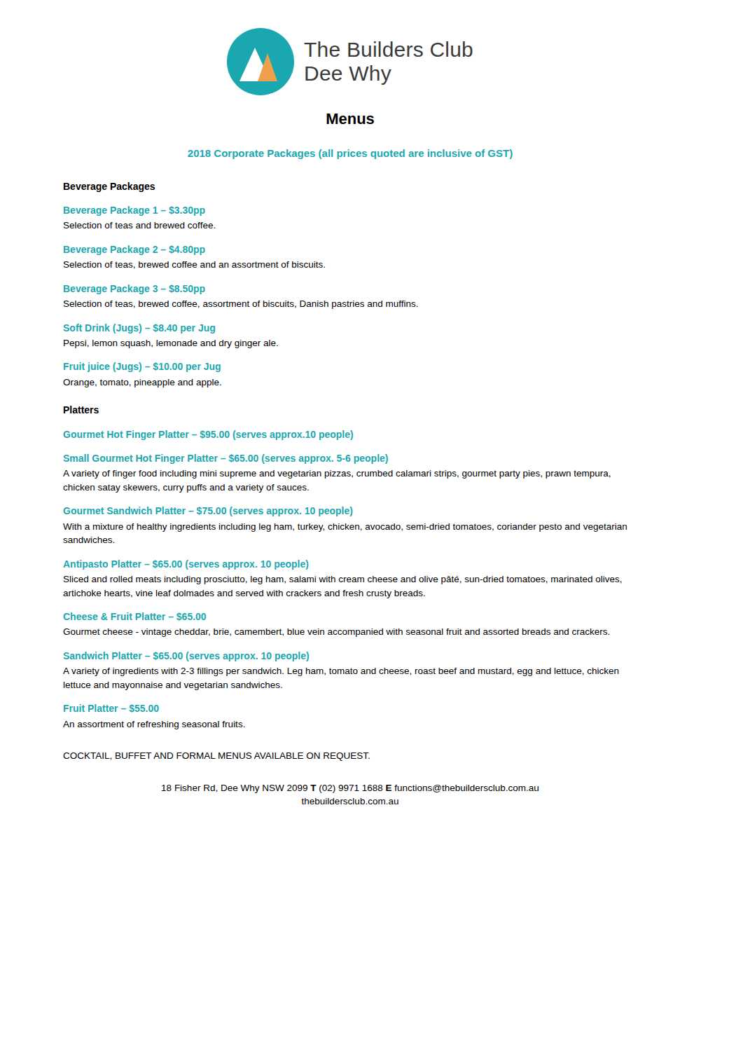The Builders Club Dee Why
Menus
2018 Corporate Packages (all prices quoted are inclusive of GST)
Beverage Packages
Beverage Package 1 – $3.30pp
Selection of teas and brewed coffee.
Beverage Package 2 – $4.80pp
Selection of teas, brewed coffee and an assortment of biscuits.
Beverage Package 3 – $8.50pp
Selection of teas, brewed coffee, assortment of biscuits, Danish pastries and muffins.
Soft Drink (Jugs) – $8.40 per Jug
Pepsi, lemon squash, lemonade and dry ginger ale.
Fruit juice (Jugs) – $10.00 per Jug
Orange, tomato, pineapple and apple.
Platters
Gourmet Hot Finger Platter – $95.00 (serves approx.10 people)
Small Gourmet Hot Finger Platter – $65.00 (serves approx. 5-6 people)
A variety of finger food including mini supreme and vegetarian pizzas, crumbed calamari strips, gourmet party pies, prawn tempura, chicken satay skewers, curry puffs and a variety of sauces.
Gourmet Sandwich Platter – $75.00 (serves approx. 10 people)
With a mixture of healthy ingredients including leg ham, turkey, chicken, avocado, semi-dried tomatoes, coriander pesto and vegetarian sandwiches.
Antipasto Platter – $65.00 (serves approx. 10 people)
Sliced and rolled meats including prosciutto, leg ham, salami with cream cheese and olive pâté, sun-dried tomatoes, marinated olives, artichoke hearts, vine leaf dolmades and served with crackers and fresh crusty breads.
Cheese & Fruit Platter – $65.00
Gourmet cheese - vintage cheddar, brie, camembert, blue vein accompanied with seasonal fruit and assorted breads and crackers.
Sandwich Platter – $65.00 (serves approx. 10 people)
A variety of ingredients with 2-3 fillings per sandwich. Leg ham, tomato and cheese, roast beef and mustard, egg and lettuce, chicken lettuce and mayonnaise and vegetarian sandwiches.
Fruit Platter – $55.00
An assortment of refreshing seasonal fruits.
COCKTAIL, BUFFET AND FORMAL MENUS AVAILABLE ON REQUEST.
18 Fisher Rd, Dee Why NSW 2099 T (02) 9971 1688 E functions@thebuildersclub.com.au
thebuildersclub.com.au